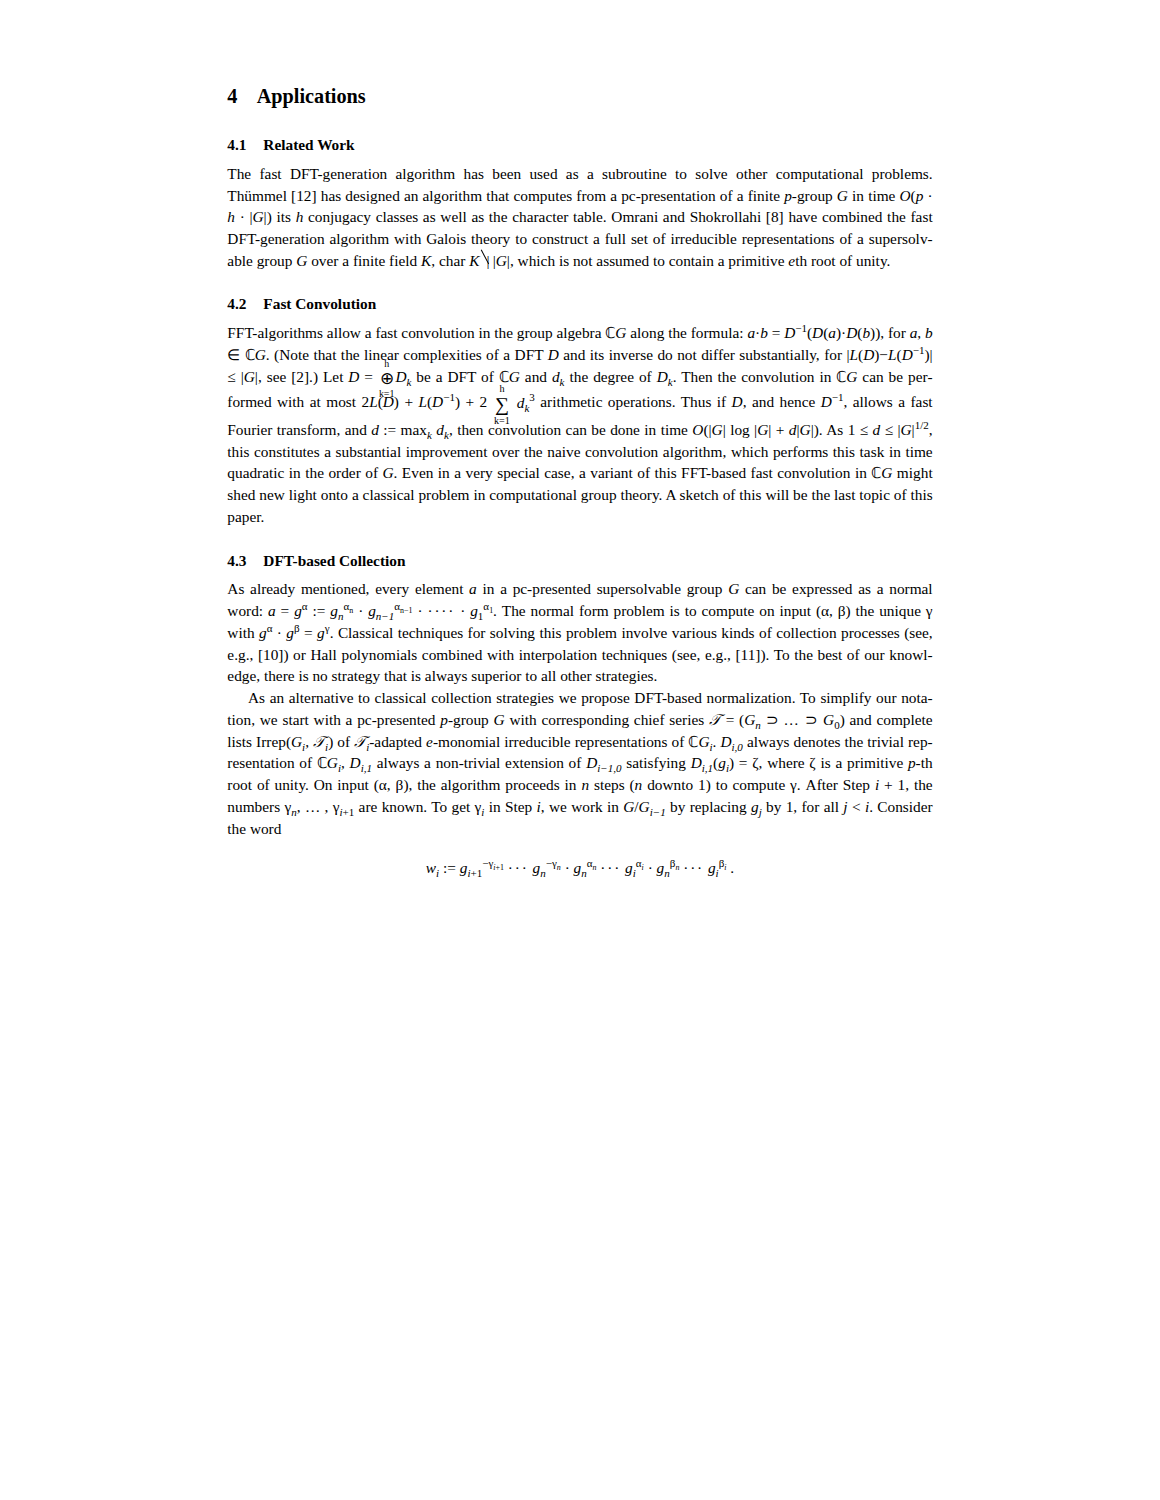4 Applications
4.1 Related Work
The fast DFT-generation algorithm has been used as a subroutine to solve other computational problems. Thümmel [12] has designed an algorithm that computes from a pc-presentation of a finite p-group G in time O(p · h · |G|) its h conjugacy classes as well as the character table. Omrani and Shokrollahi [8] have combined the fast DFT-generation algorithm with Galois theory to construct a full set of irreducible representations of a supersolvable group G over a finite field K, char K |G|, which is not assumed to contain a primitive eth root of unity.
4.2 Fast Convolution
FFT-algorithms allow a fast convolution in the group algebra ℂG along the formula: a·b = D−1(D(a)·D(b)), for a, b ∈ ℂG. (Note that the linear complexities of a DFT D and its inverse do not differ substantially, for |L(D)−L(D−1)| ≤ |G|, see [2].) Let D = ⊕hk=1 Dk be a DFT of ℂG and dk the degree of Dk. Then the convolution in ℂG can be performed with at most 2L(D) + L(D−1) + 2 ∑hk=1 dk3 arithmetic operations. Thus if D, and hence D−1, allows a fast Fourier transform, and d := maxk dk, then convolution can be done in time O(|G| log |G| + d|G|). As 1 ≤ d ≤ |G|1/2, this constitutes a substantial improvement over the naive convolution algorithm, which performs this task in time quadratic in the order of G. Even in a very special case, a variant of this FFT-based fast convolution in ℂG might shed new light onto a classical problem in computational group theory. A sketch of this will be the last topic of this paper.
4.3 DFT-based Collection
As already mentioned, every element a in a pc-presented supersolvable group G can be expressed as a normal word: a = gα := gnαn · gn−1αn−1 · ···· · g1α1. The normal form problem is to compute on input (α, β) the unique γ with gα · gβ = gγ. Classical techniques for solving this problem involve various kinds of collection processes (see, e.g., [10]) or Hall polynomials combined with interpolation techniques (see, e.g., [11]). To the best of our knowledge, there is no strategy that is always superior to all other strategies.
As an alternative to classical collection strategies we propose DFT-based normalization. To simplify our notation, we start with a pc-presented p-group G with corresponding chief series 𝒯 = (Gn ⊃ … ⊃ G0) and complete lists Irrep(Gi, 𝒯i) of 𝒯i-adapted e-monomial irreducible representations of ℂGi. Di,0 always denotes the trivial representation of ℂGi, Di,1 always a non-trivial extension of Di−1,0 satisfying Di,1(gi) = ζ, where ζ is a primitive p-th root of unity. On input (α, β), the algorithm proceeds in n steps (n downto 1) to compute γ. After Step i + 1, the numbers γn, … , γi+1 are known. To get γi in Step i, we work in G/Gi−1 by replacing gj by 1, for all j < i. Consider the word
wi := gi+1−γi+1 ··· gn−γn · gnαn ··· giαi · gnβn ··· giβi .